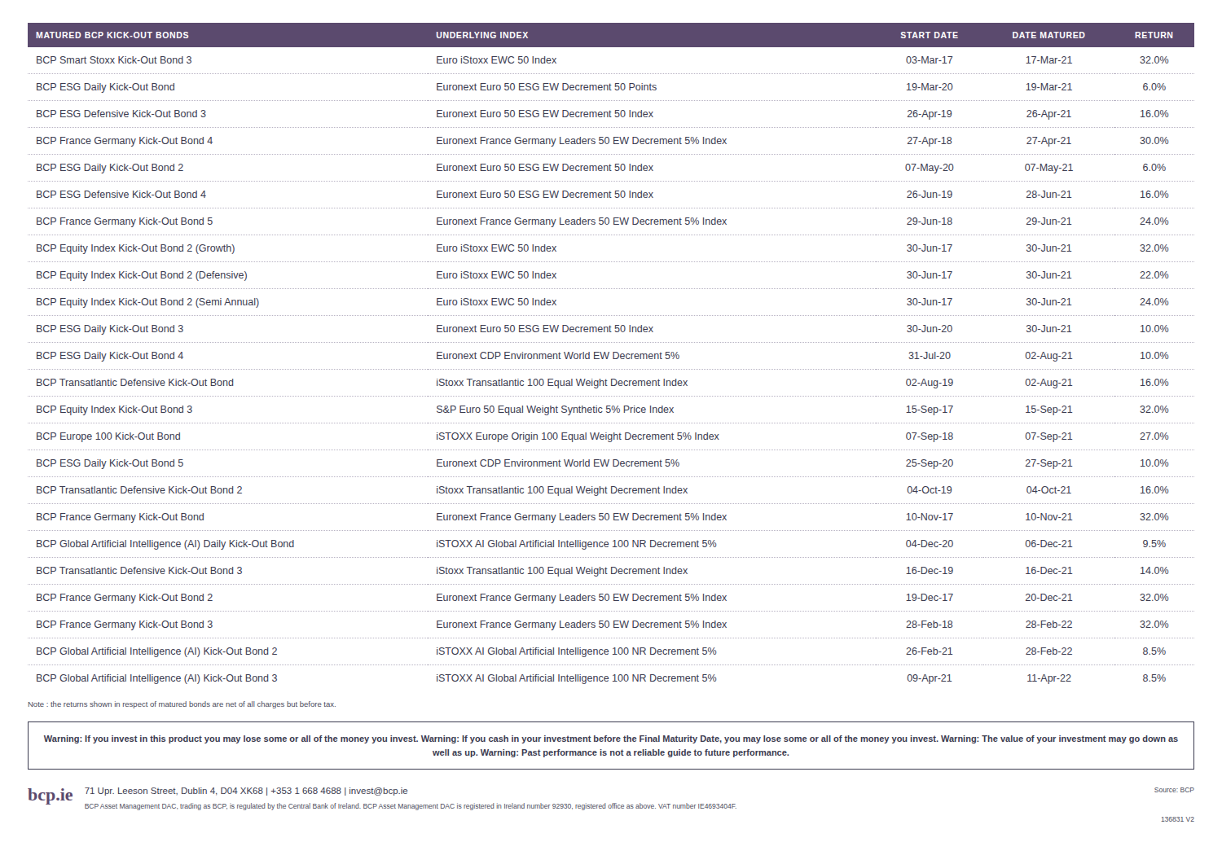| Matured BCP Kick-Out Bonds | Underlying Index | Start Date | Date Matured | Return |
| --- | --- | --- | --- | --- |
| BCP Smart Stoxx Kick-Out Bond 3 | Euro iStoxx EWC 50 Index | 03-Mar-17 | 17-Mar-21 | 32.0% |
| BCP ESG Daily Kick-Out Bond | Euronext Euro 50 ESG EW Decrement 50 Points | 19-Mar-20 | 19-Mar-21 | 6.0% |
| BCP ESG Defensive Kick-Out Bond 3 | Euronext Euro 50 ESG EW Decrement 50 Index | 26-Apr-19 | 26-Apr-21 | 16.0% |
| BCP France Germany Kick-Out Bond 4 | Euronext France Germany Leaders 50 EW Decrement 5% Index | 27-Apr-18 | 27-Apr-21 | 30.0% |
| BCP ESG Daily Kick-Out Bond 2 | Euronext Euro 50 ESG EW Decrement 50 Index | 07-May-20 | 07-May-21 | 6.0% |
| BCP ESG Defensive Kick-Out Bond 4 | Euronext Euro 50 ESG EW Decrement 50 Index | 26-Jun-19 | 28-Jun-21 | 16.0% |
| BCP France Germany Kick-Out Bond 5 | Euronext France Germany Leaders 50 EW Decrement 5% Index | 29-Jun-18 | 29-Jun-21 | 24.0% |
| BCP Equity Index Kick-Out Bond 2 (Growth) | Euro iStoxx EWC 50 Index | 30-Jun-17 | 30-Jun-21 | 32.0% |
| BCP Equity Index Kick-Out Bond 2 (Defensive) | Euro iStoxx EWC 50 Index | 30-Jun-17 | 30-Jun-21 | 22.0% |
| BCP Equity Index Kick-Out Bond 2 (Semi Annual) | Euro iStoxx EWC 50 Index | 30-Jun-17 | 30-Jun-21 | 24.0% |
| BCP ESG Daily Kick-Out Bond 3 | Euronext Euro 50 ESG EW Decrement 50 Index | 30-Jun-20 | 30-Jun-21 | 10.0% |
| BCP ESG Daily Kick-Out Bond 4 | Euronext CDP Environment World EW Decrement 5% | 31-Jul-20 | 02-Aug-21 | 10.0% |
| BCP Transatlantic Defensive Kick-Out Bond | iStoxx Transatlantic 100 Equal Weight Decrement Index | 02-Aug-19 | 02-Aug-21 | 16.0% |
| BCP Equity Index Kick-Out Bond 3 | S&P Euro 50 Equal Weight Synthetic 5% Price Index | 15-Sep-17 | 15-Sep-21 | 32.0% |
| BCP Europe 100 Kick-Out Bond | iSTOXX Europe Origin 100 Equal Weight Decrement 5% Index | 07-Sep-18 | 07-Sep-21 | 27.0% |
| BCP ESG Daily Kick-Out Bond 5 | Euronext CDP Environment World EW Decrement 5% | 25-Sep-20 | 27-Sep-21 | 10.0% |
| BCP Transatlantic Defensive Kick-Out Bond 2 | iStoxx Transatlantic 100 Equal Weight Decrement Index | 04-Oct-19 | 04-Oct-21 | 16.0% |
| BCP France Germany Kick-Out Bond | Euronext France Germany Leaders 50 EW Decrement 5% Index | 10-Nov-17 | 10-Nov-21 | 32.0% |
| BCP Global Artificial Intelligence (AI) Daily Kick-Out Bond | iSTOXX AI Global Artificial Intelligence 100 NR Decrement 5% | 04-Dec-20 | 06-Dec-21 | 9.5% |
| BCP Transatlantic Defensive Kick-Out Bond 3 | iStoxx Transatlantic 100 Equal Weight Decrement Index | 16-Dec-19 | 16-Dec-21 | 14.0% |
| BCP France Germany Kick-Out Bond 2 | Euronext France Germany Leaders 50 EW Decrement 5% Index | 19-Dec-17 | 20-Dec-21 | 32.0% |
| BCP France Germany Kick-Out Bond 3 | Euronext France Germany Leaders 50 EW Decrement 5% Index | 28-Feb-18 | 28-Feb-22 | 32.0% |
| BCP Global Artificial Intelligence (AI) Kick-Out Bond 2 | iSTOXX AI Global Artificial Intelligence 100 NR Decrement 5% | 26-Feb-21 | 28-Feb-22 | 8.5% |
| BCP Global Artificial Intelligence (AI) Kick-Out Bond 3 | iSTOXX AI Global Artificial Intelligence 100 NR Decrement 5% | 09-Apr-21 | 11-Apr-22 | 8.5% |
Note : the returns shown in respect of matured bonds are net of all charges but before tax.
Warning: If you invest in this product you may lose some or all of the money you invest. Warning: If you cash in your investment before the Final Maturity Date, you may lose some or all of the money you invest. Warning: The value of your investment may go down as well as up. Warning: Past performance is not a reliable guide to future performance.
bcp.ie
71 Upr. Leeson Street, Dublin 4, D04 XK68 | +353 1 668 4688 | invest@bcp.ie BCP Asset Management DAC, trading as BCP, is regulated by the Central Bank of Ireland. BCP Asset Management DAC is registered in Ireland number 92930, registered office as above. VAT number IE4693404F.
Source: BCP 136831 V2